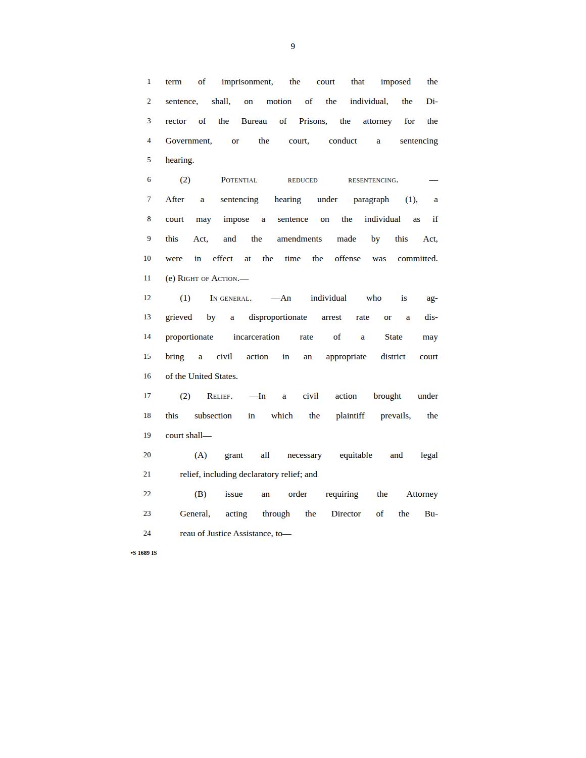9
term of imprisonment, the court that imposed the
sentence, shall, on motion of the individual, the Di-
rector of the Bureau of Prisons, the attorney for the
Government, or the court, conduct asentencing
hearing.
(2) Potential reduced resentencing.—
After asentencing hearing under paragraph(1), a
court may impose asentence on the individual as if
this Act, and the amendments made by this Act,
were in effect at the time the offense was committed.
(e) Right of Action.—
(1) In general.—An individual who is ag-
grieved by adisproportionate arrest rate or adis-
proportionate incarceration rate of aState may
bring acivil action in an appropriate district court
of the United States.
(2) Relief.—In acivil action brought under
this subsection in which the plaintiff prevails, the
court shall—
(A) grant all necessary equitable and legal
relief, including declaratory relief; and
(B) issue an order requiring the Attorney
General, acting through the Director of the Bu-
reau of Justice Assistance, to—
•S 1689 IS